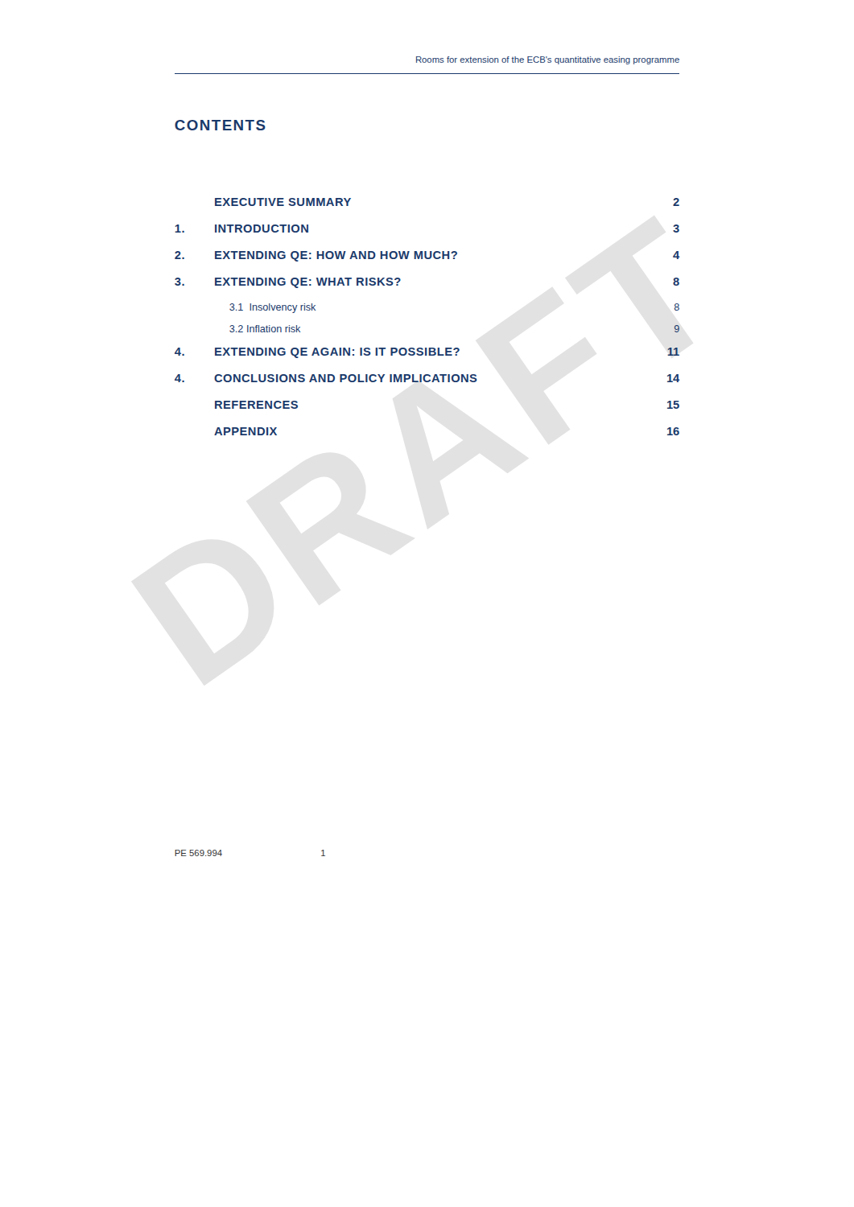DRAFT
Rooms for extension of the ECB's quantitative easing programme
CONTENTS
| | EXECUTIVE SUMMARY | 2 |
| 1. | INTRODUCTION | 3 |
| 2. | EXTENDING QE: HOW AND HOW MUCH? | 4 |
| 3. | EXTENDING QE: WHAT RISKS? | 8 |
| | 3.1 Insolvency risk | 8 |
| | 3.2 Inflation risk | 9 |
| 4. | EXTENDING QE AGAIN: IS IT POSSIBLE? | 11 |
| 4. | CONCLUSIONS AND POLICY IMPLICATIONS | 14 |
| | REFERENCES | 15 |
| | APPENDIX | 16 |
PE 569.994 1